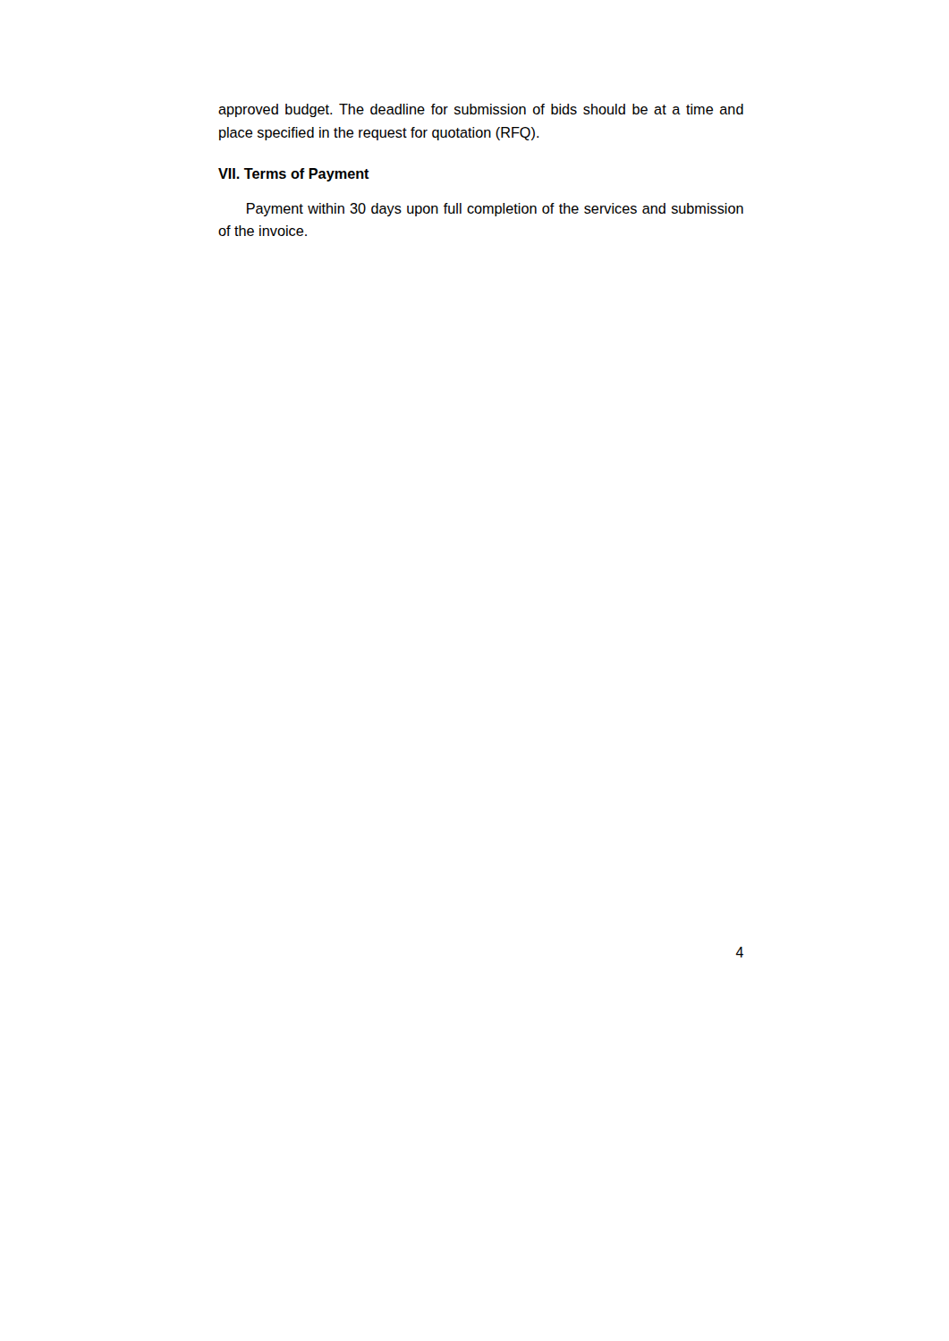approved budget. The deadline for submission of bids should be at a time and place specified in the request for quotation (RFQ).
VII. Terms of Payment
Payment within 30 days upon full completion of the services and submission of the invoice.
4